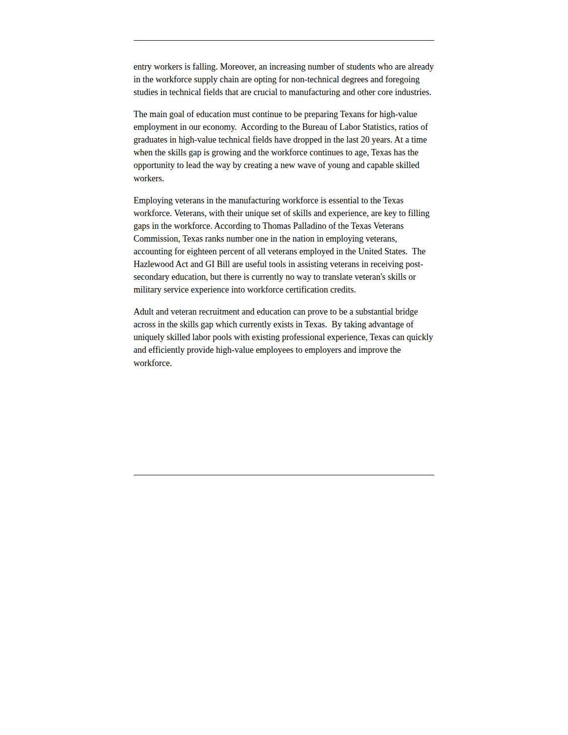entry workers is falling. Moreover, an increasing number of students who are already in the workforce supply chain are opting for non-technical degrees and foregoing studies in technical fields that are crucial to manufacturing and other core industries.
The main goal of education must continue to be preparing Texans for high-value employment in our economy. According to the Bureau of Labor Statistics, ratios of graduates in high-value technical fields have dropped in the last 20 years. At a time when the skills gap is growing and the workforce continues to age, Texas has the opportunity to lead the way by creating a new wave of young and capable skilled workers.
Employing veterans in the manufacturing workforce is essential to the Texas workforce. Veterans, with their unique set of skills and experience, are key to filling gaps in the workforce. According to Thomas Palladino of the Texas Veterans Commission, Texas ranks number one in the nation in employing veterans, accounting for eighteen percent of all veterans employed in the United States. The Hazlewood Act and GI Bill are useful tools in assisting veterans in receiving post-secondary education, but there is currently no way to translate veteran's skills or military service experience into workforce certification credits.
Adult and veteran recruitment and education can prove to be a substantial bridge across in the skills gap which currently exists in Texas. By taking advantage of uniquely skilled labor pools with existing professional experience, Texas can quickly and efficiently provide high-value employees to employers and improve the workforce.